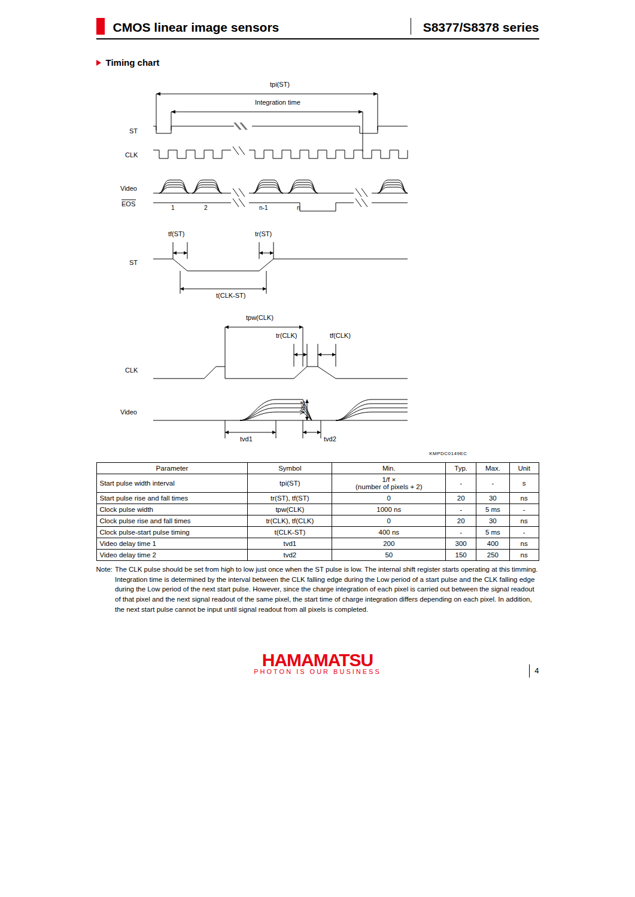CMOS linear image sensors
S8377/S8378 series
Timing chart
tpi(ST) Integration time ST CLK Video EOS 1 2 n-1 n tf(ST) tr(ST) ST t(CLK-ST) tpw(CLK) tr(CLK) tf(CLK) CLK Video Vout tvd1 tvd2
KMPDC0149EC
| Parameter | Symbol | Min. | Typ. | Max. | Unit |
| --- | --- | --- | --- | --- | --- |
| Start pulse width interval | tpi(ST) | 1/f × (number of pixels + 2) | - | - | s |
| Start pulse rise and fall times | tr(ST), tf(ST) | 0 | 20 | 30 | ns |
| Clock pulse width | tpw(CLK) | 1000 ns | - | 5 ms | - |
| Clock pulse rise and fall times | tr(CLK), tf(CLK) | 0 | 20 | 30 | ns |
| Clock pulse-start pulse timing | t(CLK-ST) | 400 ns | - | 5 ms | - |
| Video delay time 1 | tvd1 | 200 | 300 | 400 | ns |
| Video delay time 2 | tvd2 | 50 | 150 | 250 | ns |
Note:
The CLK pulse should be set from high to low just once when the ST pulse is low. The internal shift register starts operating at this timming.
Integration time is determined by the interval between the CLK falling edge during the Low period of a start pulse and the CLK falling edge during the Low period of the next start pulse. However, since the charge integration of each pixel is carried out between the signal readout of that pixel and the next signal readout of the same pixel, the start time of charge integration differs depending on each pixel. In addition, the next start pulse cannot be input until signal readout from all pixels is completed.
HAMAMATSU
PHOTON IS OUR BUSINESS
4